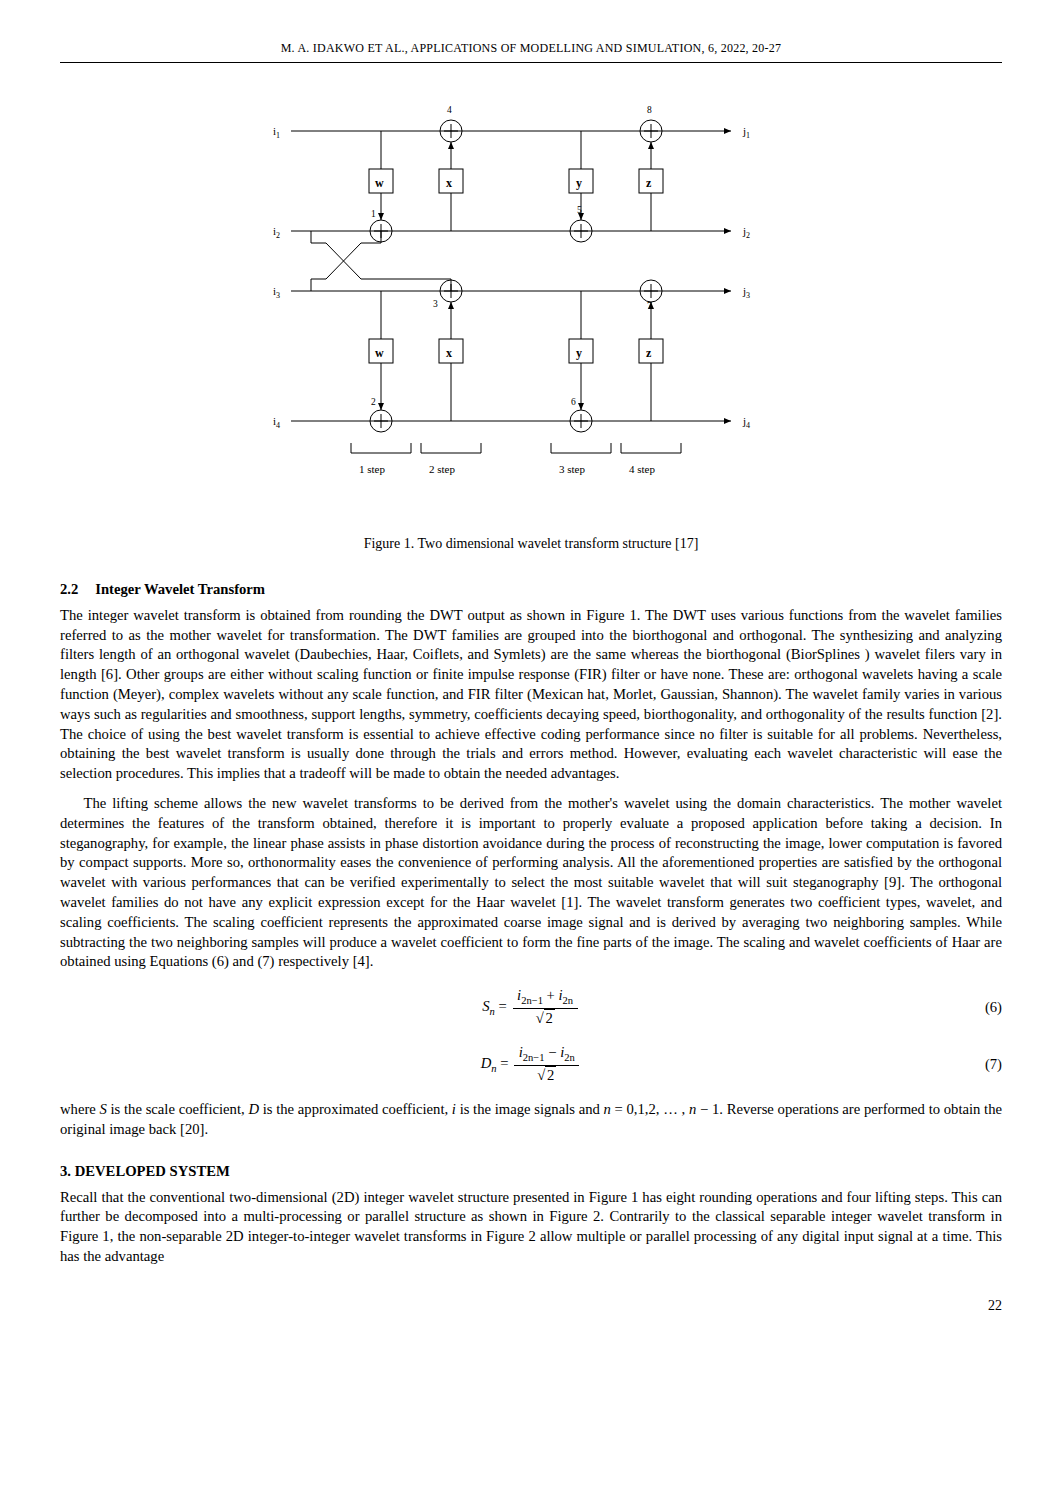M. A. IDAKWO ET AL., APPLICATIONS OF MODELLING AND SIMULATION, 6, 2022, 20-27
i1 i2 i3 i4 j1 j2 j3 j4 4 8 1 5 3 7 2 6 w x y z w x y z 1 step 2 step 3 step 4 step
Figure 1. Two dimensional wavelet transform structure [17]
2.2 Integer Wavelet Transform
The integer wavelet transform is obtained from rounding the DWT output as shown in Figure 1. The DWT uses various functions from the wavelet families referred to as the mother wavelet for transformation. The DWT families are grouped into the biorthogonal and orthogonal. The synthesizing and analyzing filters length of an orthogonal wavelet (Daubechies, Haar, Coiflets, and Symlets) are the same whereas the biorthogonal (BiorSplines ) wavelet filers vary in length [6]. Other groups are either without scaling function or finite impulse response (FIR) filter or have none. These are: orthogonal wavelets having a scale function (Meyer), complex wavelets without any scale function, and FIR filter (Mexican hat, Morlet, Gaussian, Shannon). The wavelet family varies in various ways such as regularities and smoothness, support lengths, symmetry, coefficients decaying speed, biorthogonality, and orthogonality of the results function [2]. The choice of using the best wavelet transform is essential to achieve effective coding performance since no filter is suitable for all problems. Nevertheless, obtaining the best wavelet transform is usually done through the trials and errors method. However, evaluating each wavelet characteristic will ease the selection procedures. This implies that a tradeoff will be made to obtain the needed advantages.
The lifting scheme allows the new wavelet transforms to be derived from the mother's wavelet using the domain characteristics. The mother wavelet determines the features of the transform obtained, therefore it is important to properly evaluate a proposed application before taking a decision. In steganography, for example, the linear phase assists in phase distortion avoidance during the process of reconstructing the image, lower computation is favored by compact supports. More so, orthonormality eases the convenience of performing analysis. All the aforementioned properties are satisfied by the orthogonal wavelet with various performances that can be verified experimentally to select the most suitable wavelet that will suit steganography [9]. The orthogonal wavelet families do not have any explicit expression except for the Haar wavelet [1]. The wavelet transform generates two coefficient types, wavelet, and scaling coefficients. The scaling coefficient represents the approximated coarse image signal and is derived by averaging two neighboring samples. While subtracting the two neighboring samples will produce a wavelet coefficient to form the fine parts of the image. The scaling and wavelet coefficients of Haar are obtained using Equations (6) and (7) respectively [4].
Sn = i 2n−1 + i 2n 2
(6)
Dn = i 2n−1 − i 2n 2
(7)
where S is the scale coefficient, D is the approximated coefficient, i is the image signals and n = 0,1,2, … , n − 1. Reverse operations are performed to obtain the original image back [20].
3. DEVELOPED SYSTEM
Recall that the conventional two-dimensional (2D) integer wavelet structure presented in Figure 1 has eight rounding operations and four lifting steps. This can further be decomposed into a multi-processing or parallel structure as shown in Figure 2. Contrarily to the classical separable integer wavelet transform in Figure 1, the non-separable 2D integer-to-integer wavelet transforms in Figure 2 allow multiple or parallel processing of any digital input signal at a time. This has the advantage
22